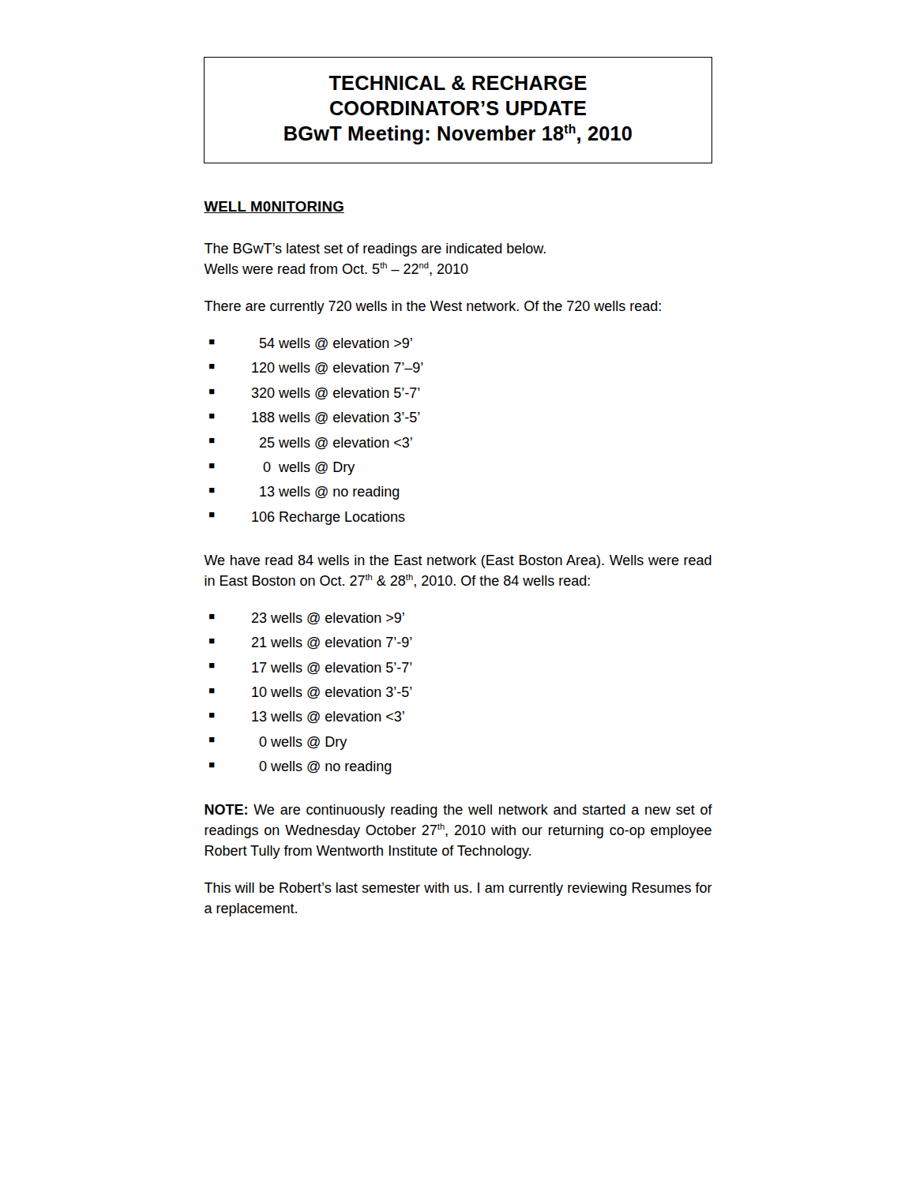TECHNICAL & RECHARGE COORDINATOR’S UPDATE BGwT Meeting: November 18th, 2010
WELL M0NITORING
The BGwT’s latest set of readings are indicated below.
Wells were read from Oct. 5th – 22nd, 2010
There are currently 720 wells in the West network. Of the 720 wells read:
54 wells @ elevation >9’
120 wells @ elevation 7’–9’
320 wells @ elevation 5’-7’
188 wells @ elevation 3’-5’
25 wells @ elevation <3’
0 wells @ Dry
13 wells @ no reading
106 Recharge Locations
We have read 84 wells in the East network (East Boston Area). Wells were read in East Boston on Oct. 27th & 28th, 2010. Of the 84 wells read:
23 wells @ elevation >9’
21 wells @ elevation 7’-9’
17 wells @ elevation 5’-7’
10 wells @ elevation 3’-5’
13 wells @ elevation <3’
0 wells @ Dry
0 wells @ no reading
NOTE: We are continuously reading the well network and started a new set of readings on Wednesday October 27th, 2010 with our returning co-op employee Robert Tully from Wentworth Institute of Technology.
This will be Robert’s last semester with us. I am currently reviewing Resumes for a replacement.